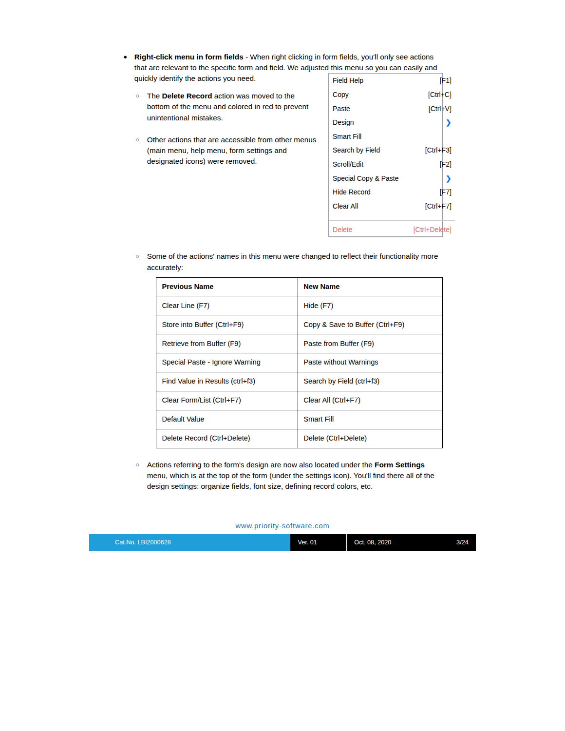Right-click menu in form fields - When right clicking in form fields, you'll only see actions that are relevant to the specific form and field. We adjusted this menu so you can easily and quickly identify the actions you need.
| Field Help | [F1] |
| Copy | [Ctrl+C] |
| Paste | [Ctrl+V] |
| Design | ❯ |
| Smart Fill | |
| Search by Field | [Ctrl+F3] |
| Scroll/Edit | [F2] |
| Special Copy & Paste | ❯ |
| Hide Record | [F7] |
| Clear All | [Ctrl+F7] |
| Delete | [Ctrl+Delete] |
The Delete Record action was moved to the bottom of the menu and colored in red to prevent unintentional mistakes.
Other actions that are accessible from other menus (main menu, help menu, form settings and designated icons) were removed.
Some of the actions' names in this menu were changed to reflect their functionality more accurately:
| Previous Name | New Name |
| --- | --- |
| Clear Line (F7) | Hide (F7) |
| Store into Buffer (Ctrl+F9) | Copy & Save to Buffer (Ctrl+F9) |
| Retrieve from Buffer (F9) | Paste from Buffer (F9) |
| Special Paste - Ignore Warning | Paste without Warnings |
| Find Value in Results (ctrl+f3) | Search by Field (ctrl+f3) |
| Clear Form/List (Ctrl+F7) | Clear All (Ctrl+F7) |
| Default Value | Smart Fill |
| Delete Record (Ctrl+Delete) | Delete (Ctrl+Delete) |
Actions referring to the form's design are now also located under the Form Settings menu, which is at the top of the form (under the settings icon). You'll find there all of the design settings: organize fields, font size, defining record colors, etc.
www.priority-software.com
| Cat.No. LBI2000628 | Ver. 01 | Oct. 08, 2020 | 3/24 |